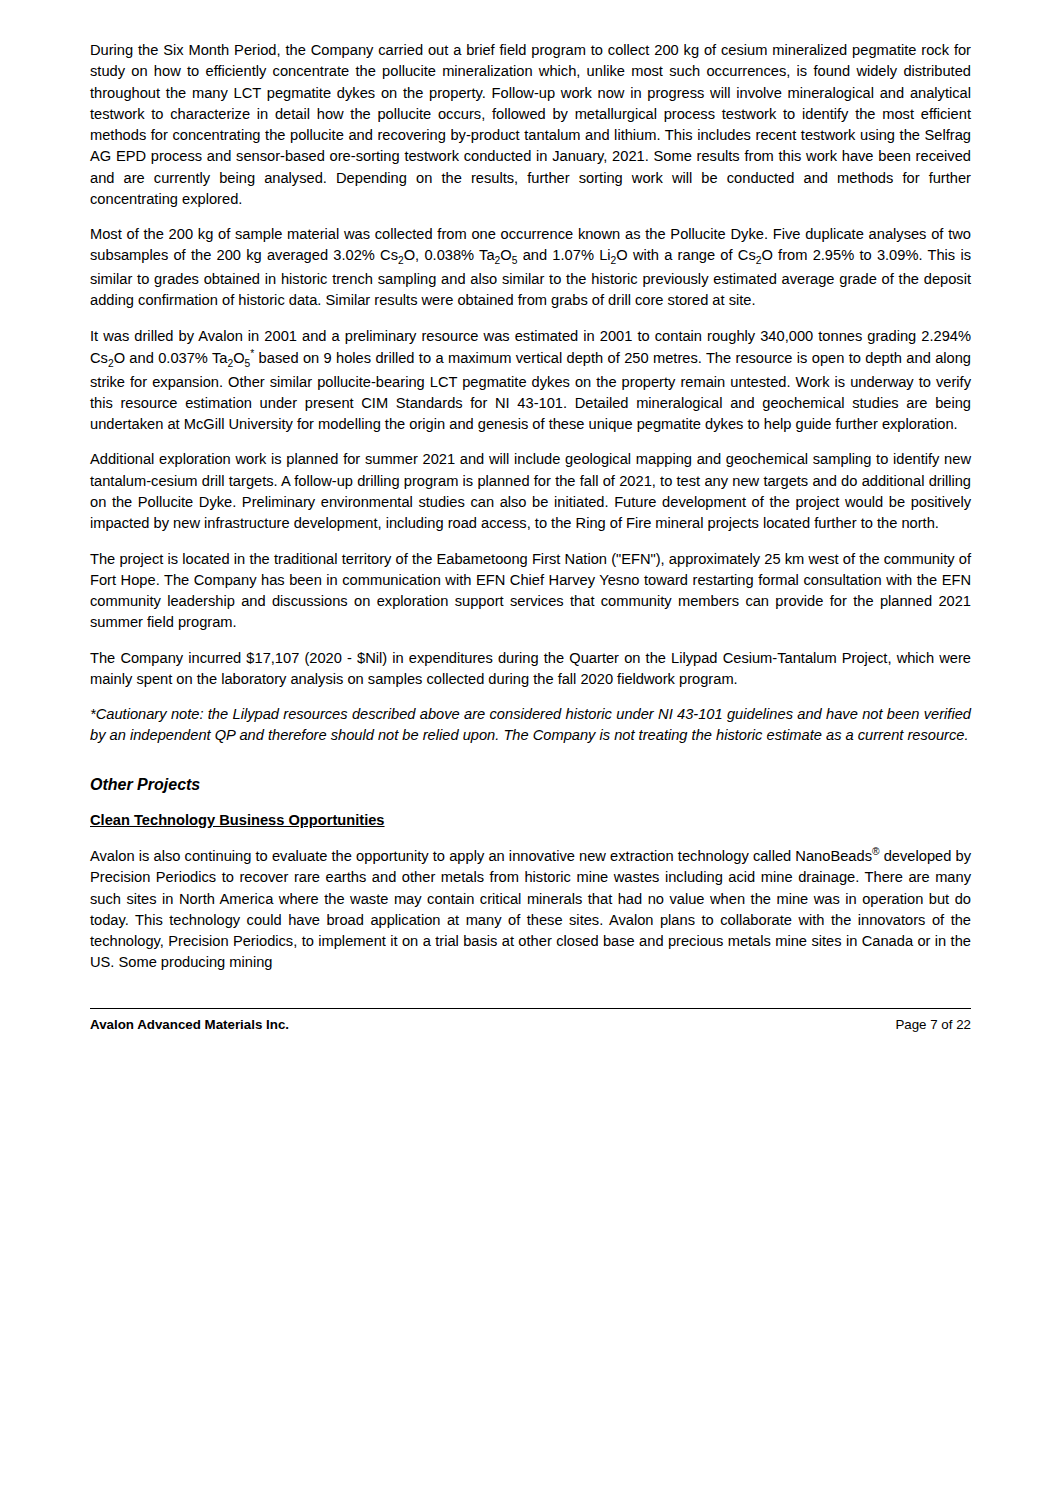During the Six Month Period, the Company carried out a brief field program to collect 200 kg of cesium mineralized pegmatite rock for study on how to efficiently concentrate the pollucite mineralization which, unlike most such occurrences, is found widely distributed throughout the many LCT pegmatite dykes on the property. Follow-up work now in progress will involve mineralogical and analytical testwork to characterize in detail how the pollucite occurs, followed by metallurgical process testwork to identify the most efficient methods for concentrating the pollucite and recovering by-product tantalum and lithium. This includes recent testwork using the Selfrag AG EPD process and sensor-based ore-sorting testwork conducted in January, 2021. Some results from this work have been received and are currently being analysed. Depending on the results, further sorting work will be conducted and methods for further concentrating explored.
Most of the 200 kg of sample material was collected from one occurrence known as the Pollucite Dyke. Five duplicate analyses of two subsamples of the 200 kg averaged 3.02% Cs2O, 0.038% Ta2O5 and 1.07% Li2O with a range of Cs2O from 2.95% to 3.09%. This is similar to grades obtained in historic trench sampling and also similar to the historic previously estimated average grade of the deposit adding confirmation of historic data. Similar results were obtained from grabs of drill core stored at site.
It was drilled by Avalon in 2001 and a preliminary resource was estimated in 2001 to contain roughly 340,000 tonnes grading 2.294% Cs2O and 0.037% Ta2O5* based on 9 holes drilled to a maximum vertical depth of 250 metres. The resource is open to depth and along strike for expansion. Other similar pollucite-bearing LCT pegmatite dykes on the property remain untested. Work is underway to verify this resource estimation under present CIM Standards for NI 43-101. Detailed mineralogical and geochemical studies are being undertaken at McGill University for modelling the origin and genesis of these unique pegmatite dykes to help guide further exploration.
Additional exploration work is planned for summer 2021 and will include geological mapping and geochemical sampling to identify new tantalum-cesium drill targets. A follow-up drilling program is planned for the fall of 2021, to test any new targets and do additional drilling on the Pollucite Dyke. Preliminary environmental studies can also be initiated. Future development of the project would be positively impacted by new infrastructure development, including road access, to the Ring of Fire mineral projects located further to the north.
The project is located in the traditional territory of the Eabametoong First Nation ("EFN"), approximately 25 km west of the community of Fort Hope. The Company has been in communication with EFN Chief Harvey Yesno toward restarting formal consultation with the EFN community leadership and discussions on exploration support services that community members can provide for the planned 2021 summer field program.
The Company incurred $17,107 (2020 - $Nil) in expenditures during the Quarter on the Lilypad Cesium-Tantalum Project, which were mainly spent on the laboratory analysis on samples collected during the fall 2020 fieldwork program.
*Cautionary note: the Lilypad resources described above are considered historic under NI 43-101 guidelines and have not been verified by an independent QP and therefore should not be relied upon. The Company is not treating the historic estimate as a current resource.
Other Projects
Clean Technology Business Opportunities
Avalon is also continuing to evaluate the opportunity to apply an innovative new extraction technology called NanoBeads® developed by Precision Periodics to recover rare earths and other metals from historic mine wastes including acid mine drainage. There are many such sites in North America where the waste may contain critical minerals that had no value when the mine was in operation but do today. This technology could have broad application at many of these sites. Avalon plans to collaborate with the innovators of the technology, Precision Periodics, to implement it on a trial basis at other closed base and precious metals mine sites in Canada or in the US. Some producing mining
Avalon Advanced Materials Inc. Page 7 of 22